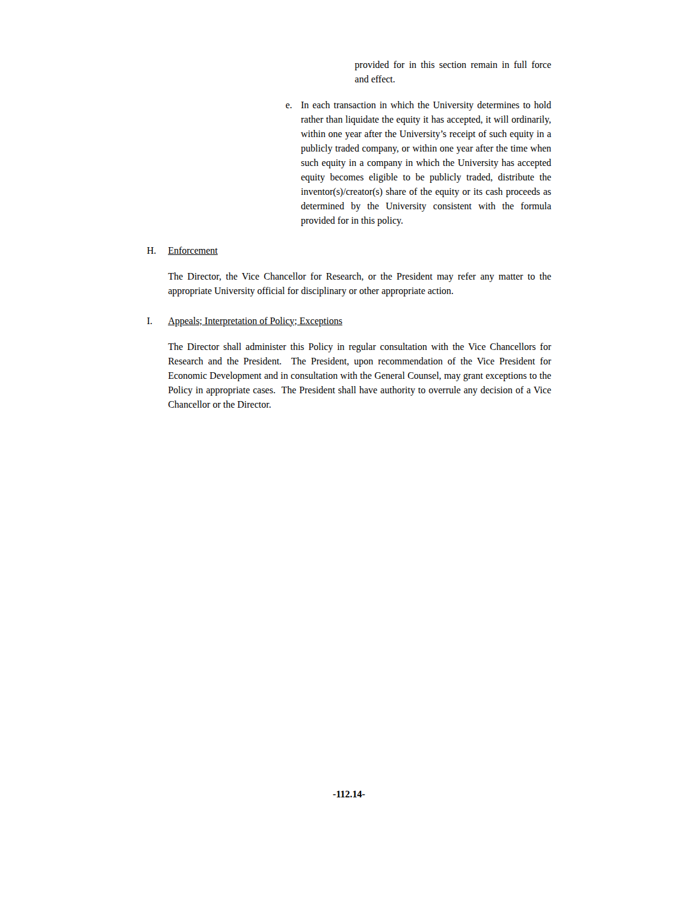provided for in this section remain in full force and effect.
e. In each transaction in which the University determines to hold rather than liquidate the equity it has accepted, it will ordinarily, within one year after the University’s receipt of such equity in a publicly traded company, or within one year after the time when such equity in a company in which the University has accepted equity becomes eligible to be publicly traded, distribute the inventor(s)/creator(s) share of the equity or its cash proceeds as determined by the University consistent with the formula provided for in this policy.
H.
Enforcement
The Director, the Vice Chancellor for Research, or the President may refer any matter to the appropriate University official for disciplinary or other appropriate action.
I.
Appeals; Interpretation of Policy; Exceptions
The Director shall administer this Policy in regular consultation with the Vice Chancellors for Research and the President. The President, upon recommendation of the Vice President for Economic Development and in consultation with the General Counsel, may grant exceptions to the Policy in appropriate cases. The President shall have authority to overrule any decision of a Vice Chancellor or the Director.
-112.14-